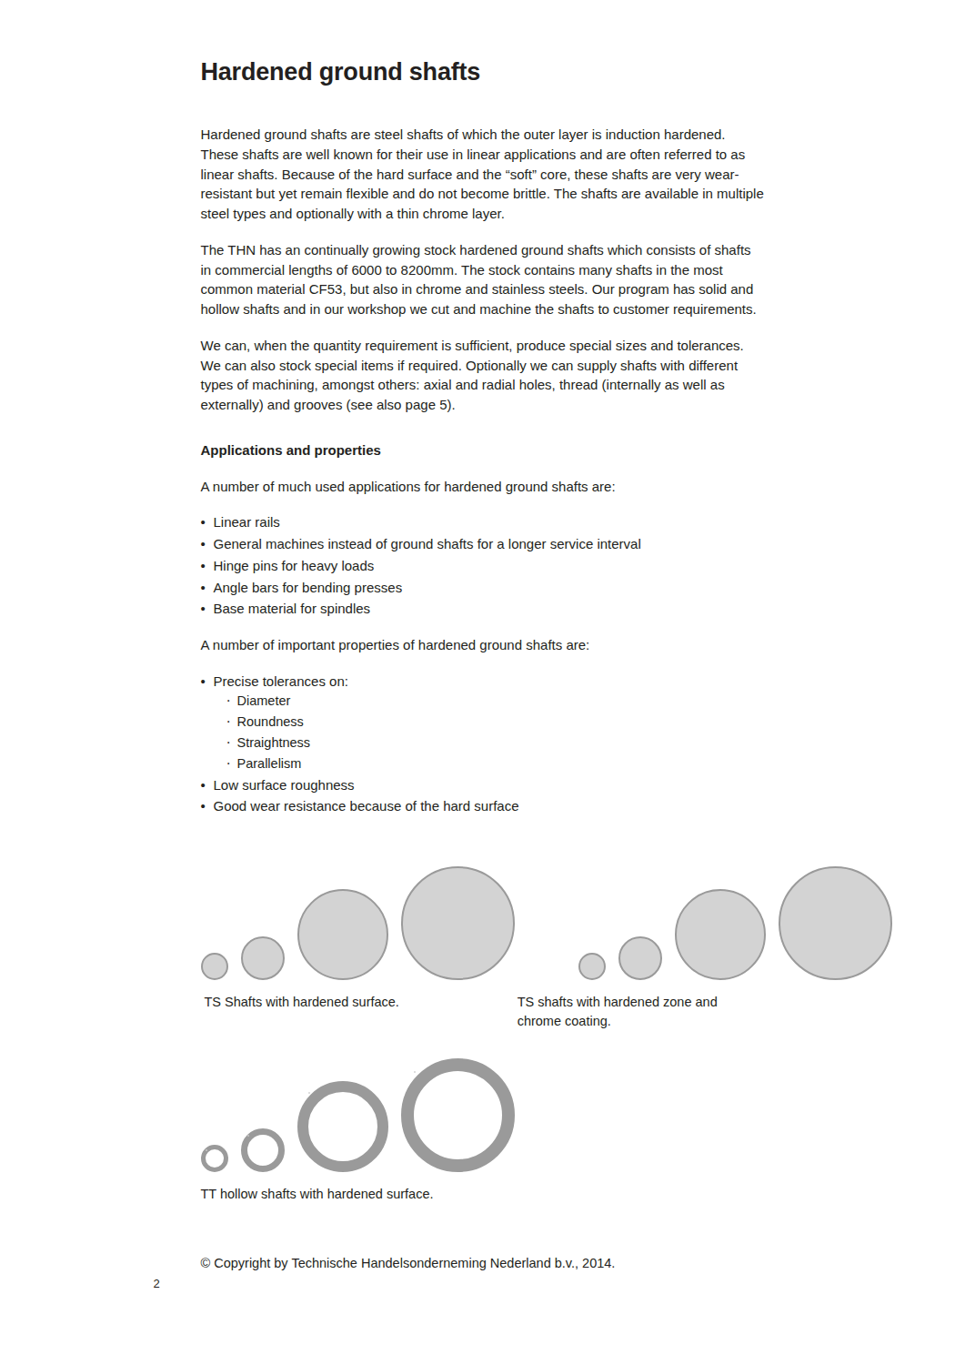Hardened ground shafts
Hardened ground shafts are steel shafts of which the outer layer is induction hardened. These shafts are well known for their use in linear applications and are often referred to as linear shafts. Because of the hard surface and the “soft” core, these shafts are very wear-resistant but yet remain flexible and do not become brittle. The shafts are available in multiple steel types and optionally with a thin chrome layer.
The THN has an continually growing stock hardened ground shafts which consists of shafts in commercial lengths of 6000 to 8200mm. The stock contains many shafts in the most common material CF53, but also in chrome and stainless steels. Our program has solid and hollow shafts and in our workshop we cut and machine the shafts to customer requirements.
We can, when the quantity requirement is sufficient, produce special sizes and tolerances. We can also stock special items if required. Optionally we can supply shafts with different types of machining, amongst others: axial and radial holes, thread (internally as well as externally) and grooves (see also page 5).
Applications and properties
A number of much used applications for hardened ground shafts are:
Linear rails
General machines instead of ground shafts for a longer service interval
Hinge pins for heavy loads
Angle bars for bending presses
Base material for spindles
A number of important properties of hardened ground shafts are:
Precise tolerances on:
Diameter
Roundness
Straightness
Parallelism
Low surface roughness
Good wear resistance because of the hard surface
TS Shafts with hardened surface.
TS shafts with hardened zone and chrome coating.
TT hollow shafts with hardened surface.
© Copyright by Technische Handelsonderneming Nederland b.v., 2014.
2